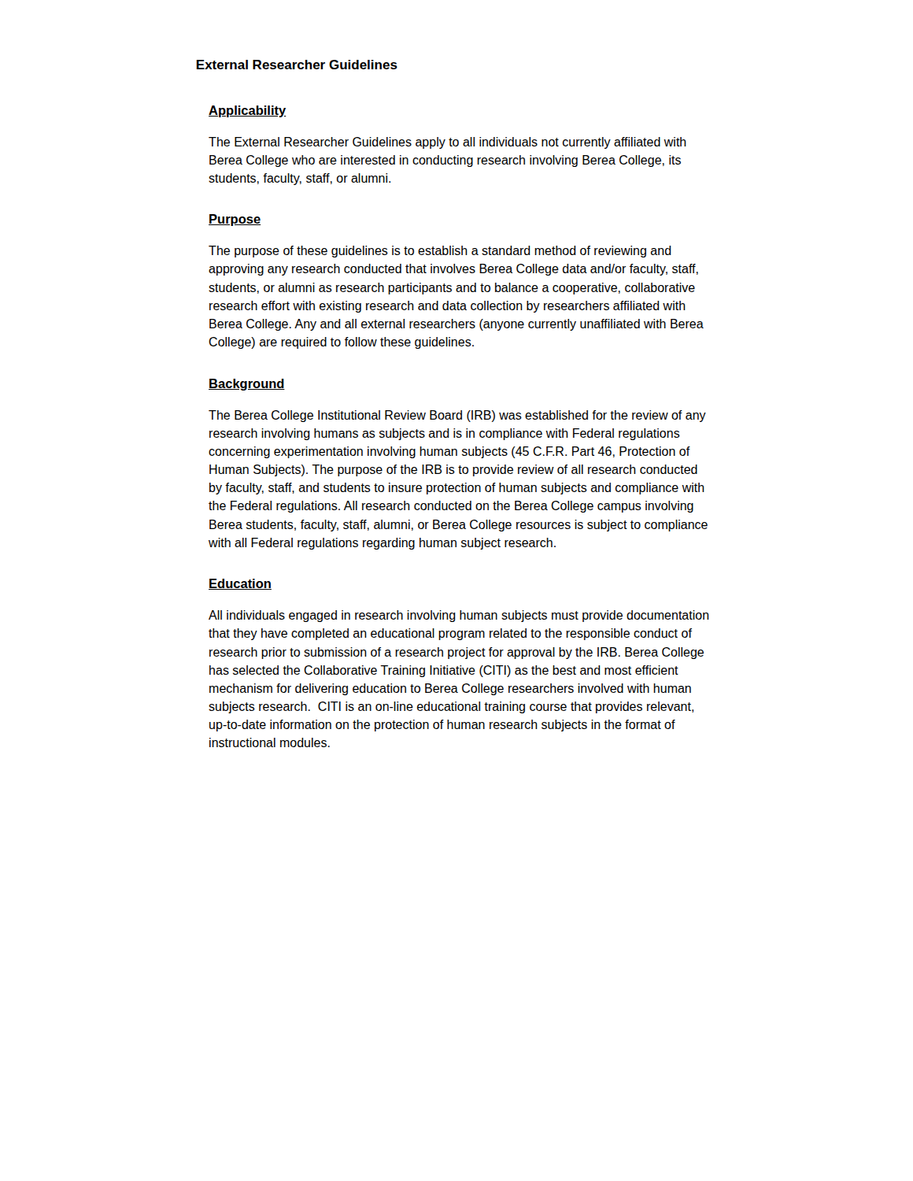External Researcher Guidelines
Applicability
The External Researcher Guidelines apply to all individuals not currently affiliated with Berea College who are interested in conducting research involving Berea College, its students, faculty, staff, or alumni.
Purpose
The purpose of these guidelines is to establish a standard method of reviewing and approving any research conducted that involves Berea College data and/or faculty, staff, students, or alumni as research participants and to balance a cooperative, collaborative research effort with existing research and data collection by researchers affiliated with Berea College. Any and all external researchers (anyone currently unaffiliated with Berea College) are required to follow these guidelines.
Background
The Berea College Institutional Review Board (IRB) was established for the review of any research involving humans as subjects and is in compliance with Federal regulations concerning experimentation involving human subjects (45 C.F.R. Part 46, Protection of Human Subjects). The purpose of the IRB is to provide review of all research conducted by faculty, staff, and students to insure protection of human subjects and compliance with the Federal regulations. All research conducted on the Berea College campus involving Berea students, faculty, staff, alumni, or Berea College resources is subject to compliance with all Federal regulations regarding human subject research.
Education
All individuals engaged in research involving human subjects must provide documentation that they have completed an educational program related to the responsible conduct of research prior to submission of a research project for approval by the IRB. Berea College has selected the Collaborative Training Initiative (CITI) as the best and most efficient mechanism for delivering education to Berea College researchers involved with human subjects research. CITI is an on-line educational training course that provides relevant, up-to-date information on the protection of human research subjects in the format of instructional modules.